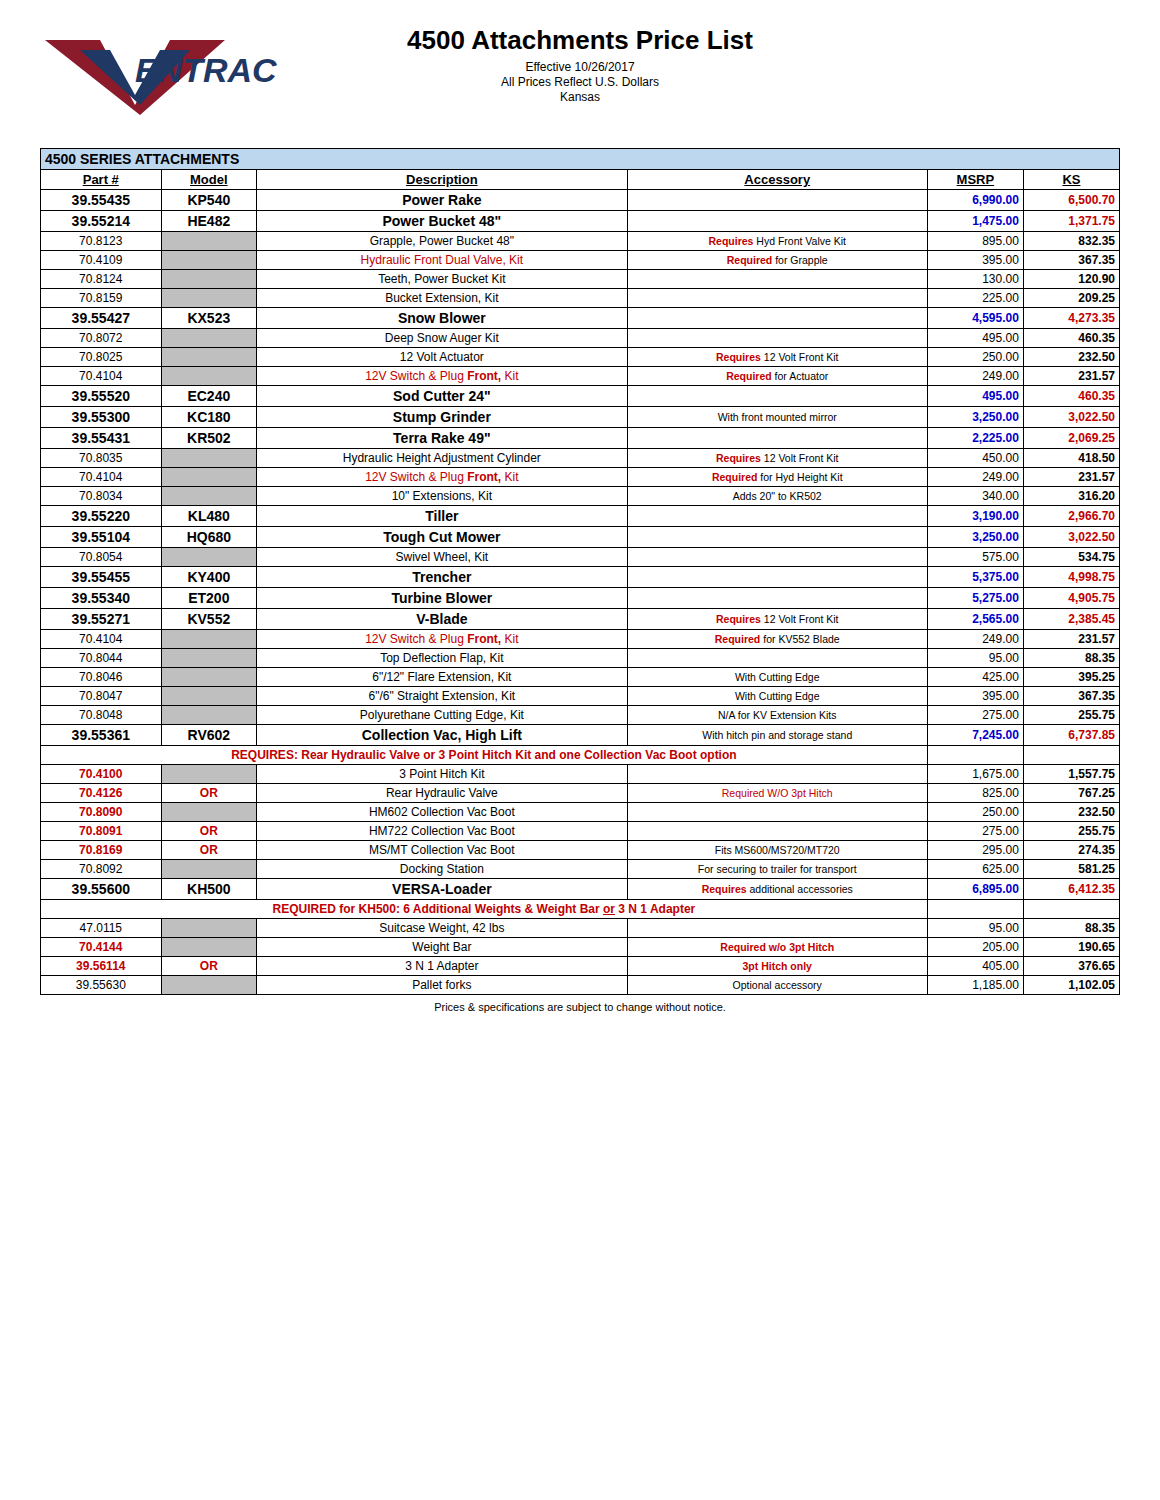ENTRAC
4500 Attachments Price List
Effective 10/26/2017
All Prices Reflect U.S. Dollars
Kansas
| 4500 SERIES ATTACHMENTS |
| Part # | Model | Description | Accessory | MSRP | KS |
| 39.55435 | KP540 | Power Rake | | 6,990.00 | 6,500.70 |
| 39.55214 | HE482 | Power Bucket 48" | | 1,475.00 | 1,371.75 |
| 70.8123 | | Grapple, Power Bucket 48" | Requires Hyd Front Valve Kit | 895.00 | 832.35 |
| 70.4109 | | Hydraulic Front Dual Valve, Kit | Required for Grapple | 395.00 | 367.35 |
| 70.8124 | | Teeth, Power Bucket Kit | | 130.00 | 120.90 |
| 70.8159 | | Bucket Extension, Kit | | 225.00 | 209.25 |
| 39.55427 | KX523 | Snow Blower | | 4,595.00 | 4,273.35 |
| 70.8072 | | Deep Snow Auger Kit | | 495.00 | 460.35 |
| 70.8025 | | 12 Volt Actuator | Requires 12 Volt Front Kit | 250.00 | 232.50 |
| 70.4104 | | 12V Switch & Plug Front, Kit | Required for Actuator | 249.00 | 231.57 |
| 39.55520 | EC240 | Sod Cutter 24" | | 495.00 | 460.35 |
| 39.55300 | KC180 | Stump Grinder | With front mounted mirror | 3,250.00 | 3,022.50 |
| 39.55431 | KR502 | Terra Rake 49" | | 2,225.00 | 2,069.25 |
| 70.8035 | | Hydraulic Height Adjustment Cylinder | Requires 12 Volt Front Kit | 450.00 | 418.50 |
| 70.4104 | | 12V Switch & Plug Front, Kit | Required for Hyd Height Kit | 249.00 | 231.57 |
| 70.8034 | | 10" Extensions, Kit | Adds 20" to KR502 | 340.00 | 316.20 |
| 39.55220 | KL480 | Tiller | | 3,190.00 | 2,966.70 |
| 39.55104 | HQ680 | Tough Cut Mower | | 3,250.00 | 3,022.50 |
| 70.8054 | | Swivel Wheel, Kit | | 575.00 | 534.75 |
| 39.55455 | KY400 | Trencher | | 5,375.00 | 4,998.75 |
| 39.55340 | ET200 | Turbine Blower | | 5,275.00 | 4,905.75 |
| 39.55271 | KV552 | V-Blade | Requires 12 Volt Front Kit | 2,565.00 | 2,385.45 |
| 70.4104 | | 12V Switch & Plug Front, Kit | Required for KV552 Blade | 249.00 | 231.57 |
| 70.8044 | | Top Deflection Flap, Kit | | 95.00 | 88.35 |
| 70.8046 | | 6"/12" Flare Extension, Kit | With Cutting Edge | 425.00 | 395.25 |
| 70.8047 | | 6"/6" Straight Extension, Kit | With Cutting Edge | 395.00 | 367.35 |
| 70.8048 | | Polyurethane Cutting Edge, Kit | N/A for KV Extension Kits | 275.00 | 255.75 |
| 39.55361 | RV602 | Collection Vac, High Lift | With hitch pin and storage stand | 7,245.00 | 6,737.85 |
| REQUIRES: Rear Hydraulic Valve or 3 Point Hitch Kit and one Collection Vac Boot option | | |
| 70.4100 | | 3 Point Hitch Kit | | 1,675.00 | 1,557.75 |
| 70.4126 | OR | Rear Hydraulic Valve | Required W/O 3pt Hitch | 825.00 | 767.25 |
| 70.8090 | | HM602 Collection Vac Boot | | 250.00 | 232.50 |
| 70.8091 | OR | HM722 Collection Vac Boot | | 275.00 | 255.75 |
| 70.8169 | OR | MS/MT Collection Vac Boot | Fits MS600/MS720/MT720 | 295.00 | 274.35 |
| 70.8092 | | Docking Station | For securing to trailer for transport | 625.00 | 581.25 |
| 39.55600 | KH500 | VERSA-Loader | Requires additional accessories | 6,895.00 | 6,412.35 |
| REQUIRED for KH500: 6 Additional Weights & Weight Bar or 3 N 1 Adapter | | |
| 47.0115 | | Suitcase Weight, 42 lbs | | 95.00 | 88.35 |
| 70.4144 | | Weight Bar | Required w/o 3pt Hitch | 205.00 | 190.65 |
| 39.56114 | OR | 3 N 1 Adapter | 3pt Hitch only | 405.00 | 376.65 |
| 39.55630 | | Pallet forks | Optional accessory | 1,185.00 | 1,102.05 |
Prices & specifications are subject to change without notice.